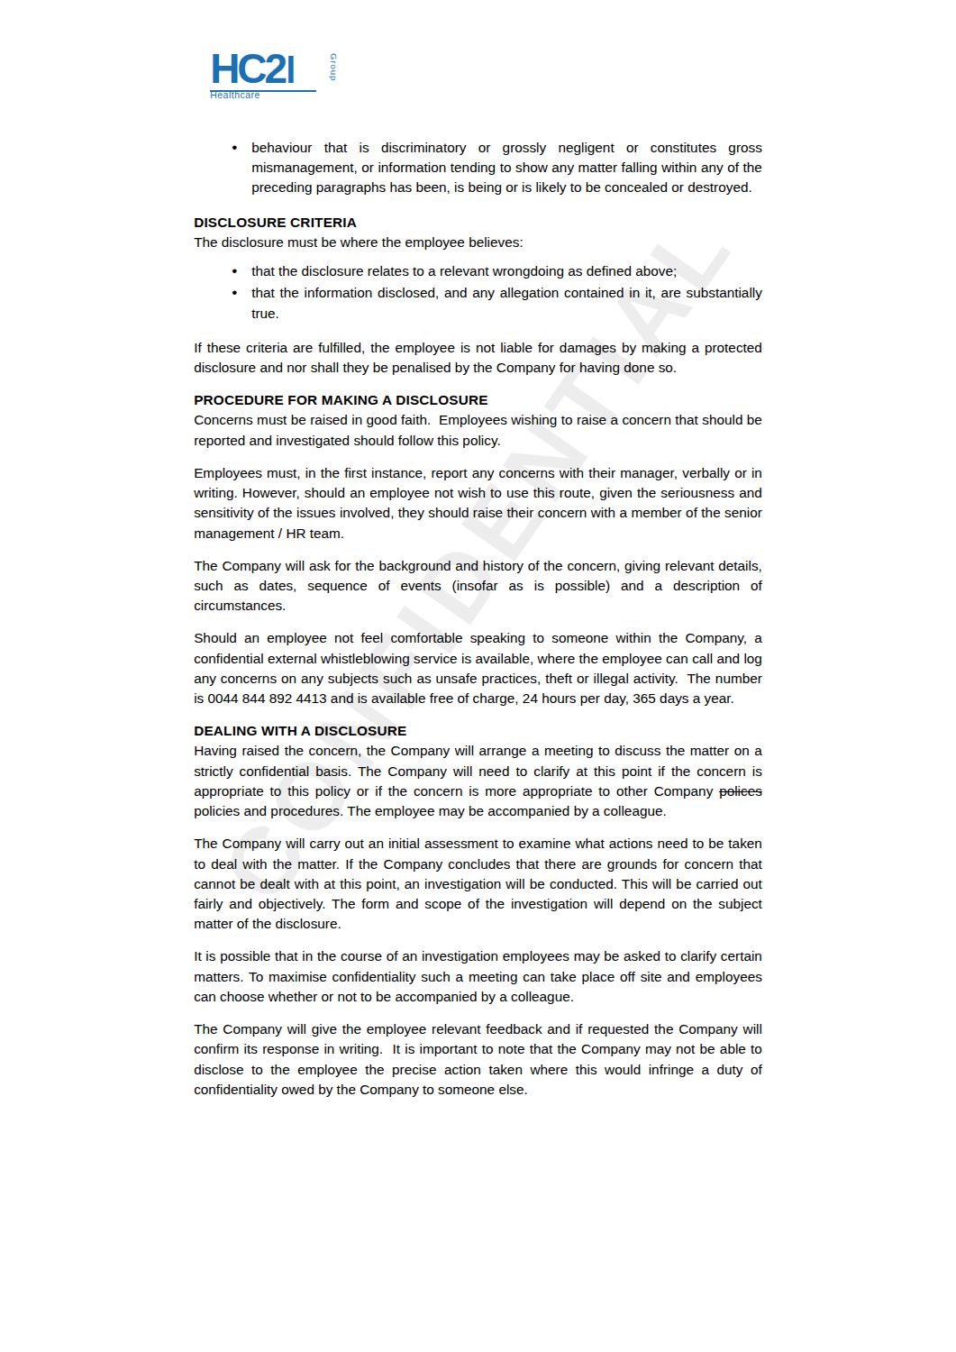CONFIDENTIAL
HC 2 l Group
Healthcare
behaviour that is discriminatory or grossly negligent or constitutes gross mismanagement, or information tending to show any matter falling within any of the preceding paragraphs has been, is being or is likely to be concealed or destroyed.
Disclosure Criteria
The disclosure must be where the employee believes:
that the disclosure relates to a relevant wrongdoing as defined above;
that the information disclosed, and any allegation contained in it, are substantially true.
If these criteria are fulfilled, the employee is not liable for damages by making a protected disclosure and nor shall they be penalised by the Company for having done so.
Procedure for Making a Disclosure
Concerns must be raised in good faith. Employees wishing to raise a concern that should be reported and investigated should follow this policy.
Employees must, in the first instance, report any concerns with their manager, verbally or in writing. However, should an employee not wish to use this route, given the seriousness and sensitivity of the issues involved, they should raise their concern with a member of the senior management / HR team.
The Company will ask for the background and history of the concern, giving relevant details, such as dates, sequence of events (insofar as is possible) and a description of circumstances.
Should an employee not feel comfortable speaking to someone within the Company, a confidential external whistleblowing service is available, where the employee can call and log any concerns on any subjects such as unsafe practices, theft or illegal activity. The number is 0044 844 892 4413 and is available free of charge, 24 hours per day, 365 days a year.
Dealing with a Disclosure
Having raised the concern, the Company will arrange a meeting to discuss the matter on a strictly confidential basis. The Company will need to clarify at this point if the concern is appropriate to this policy or if the concern is more appropriate to other Company polices policies and procedures. The employee may be accompanied by a colleague.
The Company will carry out an initial assessment to examine what actions need to be taken to deal with the matter. If the Company concludes that there are grounds for concern that cannot be dealt with at this point, an investigation will be conducted. This will be carried out fairly and objectively. The form and scope of the investigation will depend on the subject matter of the disclosure.
It is possible that in the course of an investigation employees may be asked to clarify certain matters. To maximise confidentiality such a meeting can take place off site and employees can choose whether or not to be accompanied by a colleague.
The Company will give the employee relevant feedback and if requested the Company will confirm its response in writing. It is important to note that the Company may not be able to disclose to the employee the precise action taken where this would infringe a duty of confidentiality owed by the Company to someone else.